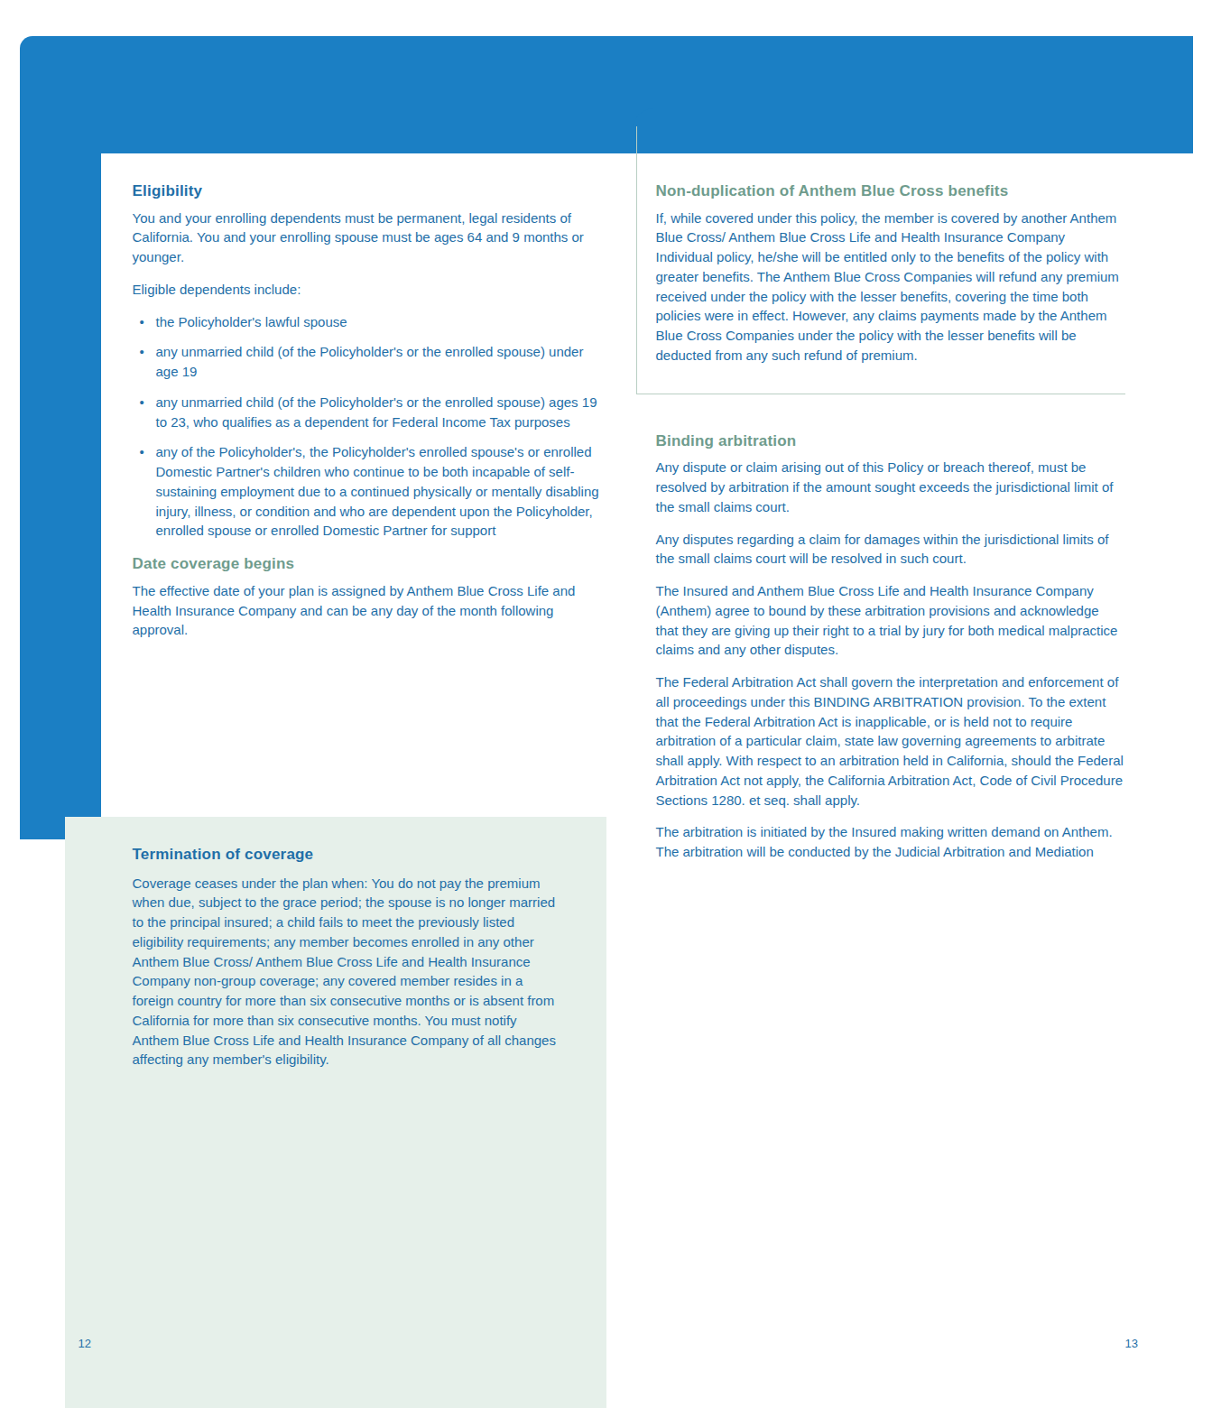Eligibility
You and your enrolling dependents must be permanent, legal residents of California. You and your enrolling spouse must be ages 64 and 9 months or younger.
Eligible dependents include:
the Policyholder's lawful spouse
any unmarried child (of the Policyholder's or the enrolled spouse) under age 19
any unmarried child (of the Policyholder's or the enrolled spouse) ages 19 to 23, who qualifies as a dependent for Federal Income Tax purposes
any of the Policyholder's, the Policyholder's enrolled spouse's or enrolled Domestic Partner's children who continue to be both incapable of self-sustaining employment due to a continued physically or mentally disabling injury, illness, or condition and who are dependent upon the Policyholder, enrolled spouse or enrolled Domestic Partner for support
Date coverage begins
The effective date of your plan is assigned by Anthem Blue Cross Life and Health Insurance Company and can be any day of the month following approval.
Termination of coverage
Coverage ceases under the plan when: You do not pay the premium when due, subject to the grace period; the spouse is no longer married to the principal insured; a child fails to meet the previously listed eligibility requirements; any member becomes enrolled in any other Anthem Blue Cross/ Anthem Blue Cross Life and Health Insurance Company non-group coverage; any covered member resides in a foreign country for more than six consecutive months or is absent from California for more than six consecutive months. You must notify Anthem Blue Cross Life and Health Insurance Company of all changes affecting any member's eligibility.
Non-duplication of Anthem Blue Cross benefits
If, while covered under this policy, the member is covered by another Anthem Blue Cross/ Anthem Blue Cross Life and Health Insurance Company Individual policy, he/she will be entitled only to the benefits of the policy with greater benefits. The Anthem Blue Cross Companies will refund any premium received under the policy with the lesser benefits, covering the time both policies were in effect. However, any claims payments made by the Anthem Blue Cross Companies under the policy with the lesser benefits will be deducted from any such refund of premium.
Binding arbitration
Any dispute or claim arising out of this Policy or breach thereof, must be resolved by arbitration if the amount sought exceeds the jurisdictional limit of the small claims court.
Any disputes regarding a claim for damages within the jurisdictional limits of the small claims court will be resolved in such court.
The Insured and Anthem Blue Cross Life and Health Insurance Company (Anthem) agree to bound by these arbitration provisions and acknowledge that they are giving up their right to a trial by jury for both medical malpractice claims and any other disputes.
The Federal Arbitration Act shall govern the interpretation and enforcement of all proceedings under this BINDING ARBITRATION provision. To the extent that the Federal Arbitration Act is inapplicable, or is held not to require arbitration of a particular claim, state law governing agreements to arbitrate shall apply. With respect to an arbitration held in California, should the Federal Arbitration Act not apply, the California Arbitration Act, Code of Civil Procedure Sections 1280. et seq. shall apply.
The arbitration is initiated by the Insured making written demand on Anthem. The arbitration will be conducted by the Judicial Arbitration and Mediation
12
13